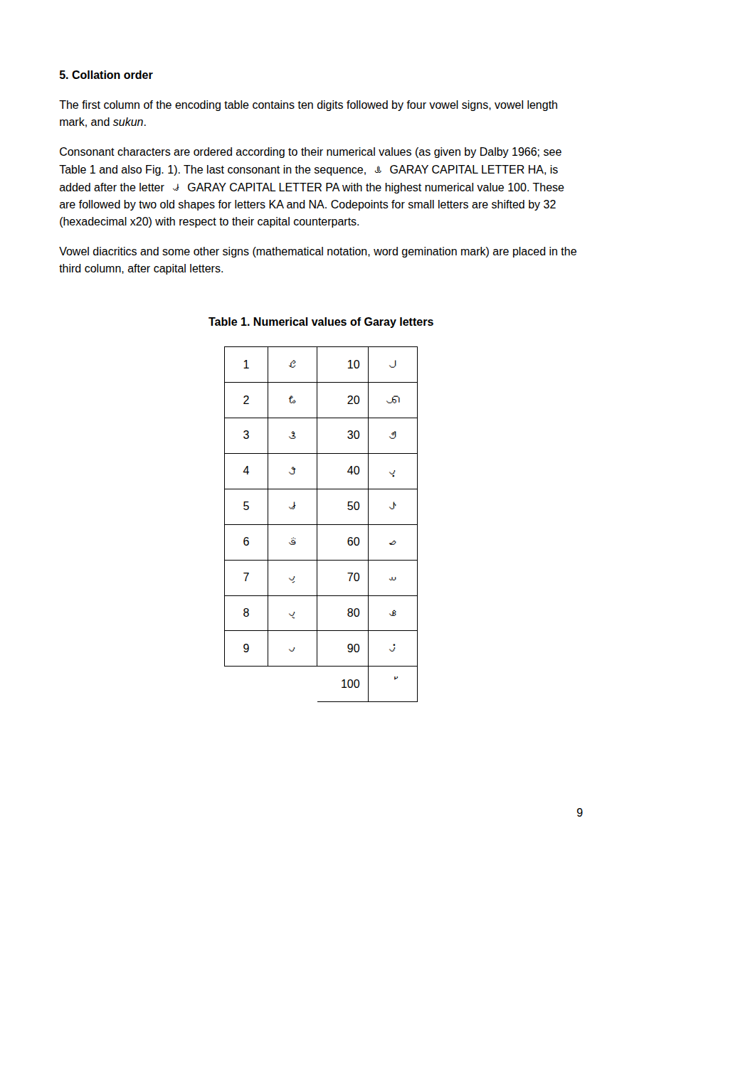5. Collation order
The first column of the encoding table contains ten digits followed by four vowel signs, vowel length mark, and sukun.
Consonant characters are ordered according to their numerical values (as given by Dalby 1966; see Table 1 and also Fig. 1). The last consonant in the sequence, 𐴎 GARAY CAPITAL LETTER HA, is added after the letter 𐴚 GARAY CAPITAL LETTER PA with the highest numerical value 100. These are followed by two old shapes for letters KA and NA. Codepoints for small letters are shifted by 32 (hexadecimal x20) with respect to their capital counterparts.
Vowel diacritics and some other signs (mathematical notation, word gemination mark) are placed in the third column, after capital letters.
Table 1. Numerical values of Garay letters
| 1 | 𐴒 | 10 | 𐴓 |
| 2 | 𐴔 | 20 | 𐴕 |
| 3 | 𐴖 | 30 | 𐴗 |
| 4 | 𐴘 | 40 | 𐴙 |
| 5 | 𐴚 | 50 | 𐴛 |
| 6 | 𐴜 | 60 | 𐴝 |
| 7 | 𐴞 | 70 | 𐴟 |
| 8 | 𐴠 | 80 | 𐴡 |
| 9 | 𐴢 | 90 | 𐴣 |
| | | 100 | 𐴤 |
9